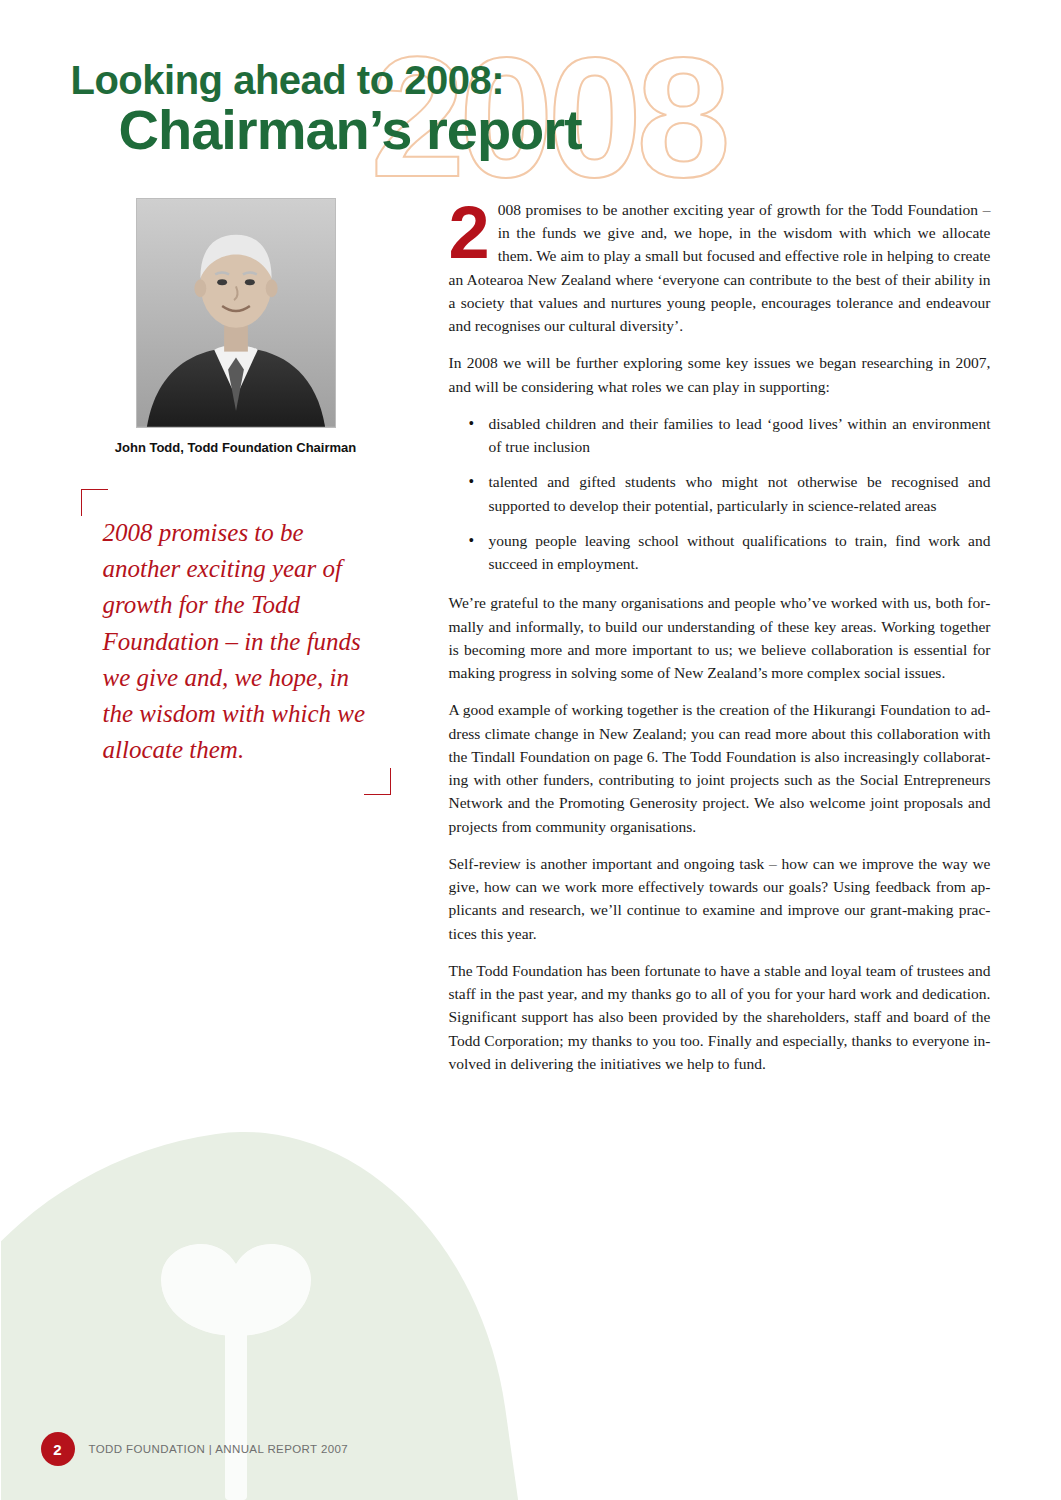2008
Looking ahead to 2008: Chairman’s report
John Todd, Todd Foundation Chairman
2008 promises to be another exciting year of growth for the Todd Foundation – in the funds we give and, we hope, in the wisdom with which we allocate them.
2008 promises to be another exciting year of growth for the Todd Foundation – in the funds we give and, we hope, in the wisdom with which we allocate them. We aim to play a small but focused and effective role in helping to create an Aotearoa New Zealand where ‘everyone can contribute to the best of their ability in a society that values and nurtures young people, encourages tolerance and endeavour and recognises our cultural diversity’.
In 2008 we will be further exploring some key issues we began researching in 2007, and will be considering what roles we can play in supporting:
disabled children and their families to lead ‘good lives’ within an environment of true inclusion
talented and gifted students who might not otherwise be recognised and supported to develop their potential, particularly in science-related areas
young people leaving school without qualifications to train, find work and succeed in employment.
We’re grateful to the many organisations and people who’ve worked with us, both formally and informally, to build our understanding of these key areas. Working together is becoming more and more important to us; we believe collaboration is essential for making progress in solving some of New Zealand’s more complex social issues.
A good example of working together is the creation of the Hikurangi Foundation to address climate change in New Zealand; you can read more about this collaboration with the Tindall Foundation on page 6. The Todd Foundation is also increasingly collaborating with other funders, contributing to joint projects such as the Social Entrepreneurs Network and the Promoting Generosity project. We also welcome joint proposals and projects from community organisations.
Self-review is another important and ongoing task – how can we improve the way we give, how can we work more effectively towards our goals? Using feedback from applicants and research, we’ll continue to examine and improve our grant-making practices this year.
The Todd Foundation has been fortunate to have a stable and loyal team of trustees and staff in the past year, and my thanks go to all of you for your hard work and dedication. Significant support has also been provided by the shareholders, staff and board of the Todd Corporation; my thanks to you too. Finally and especially, thanks to everyone involved in delivering the initiatives we help to fund.
2
Todd Foundation | Annual Report 2007